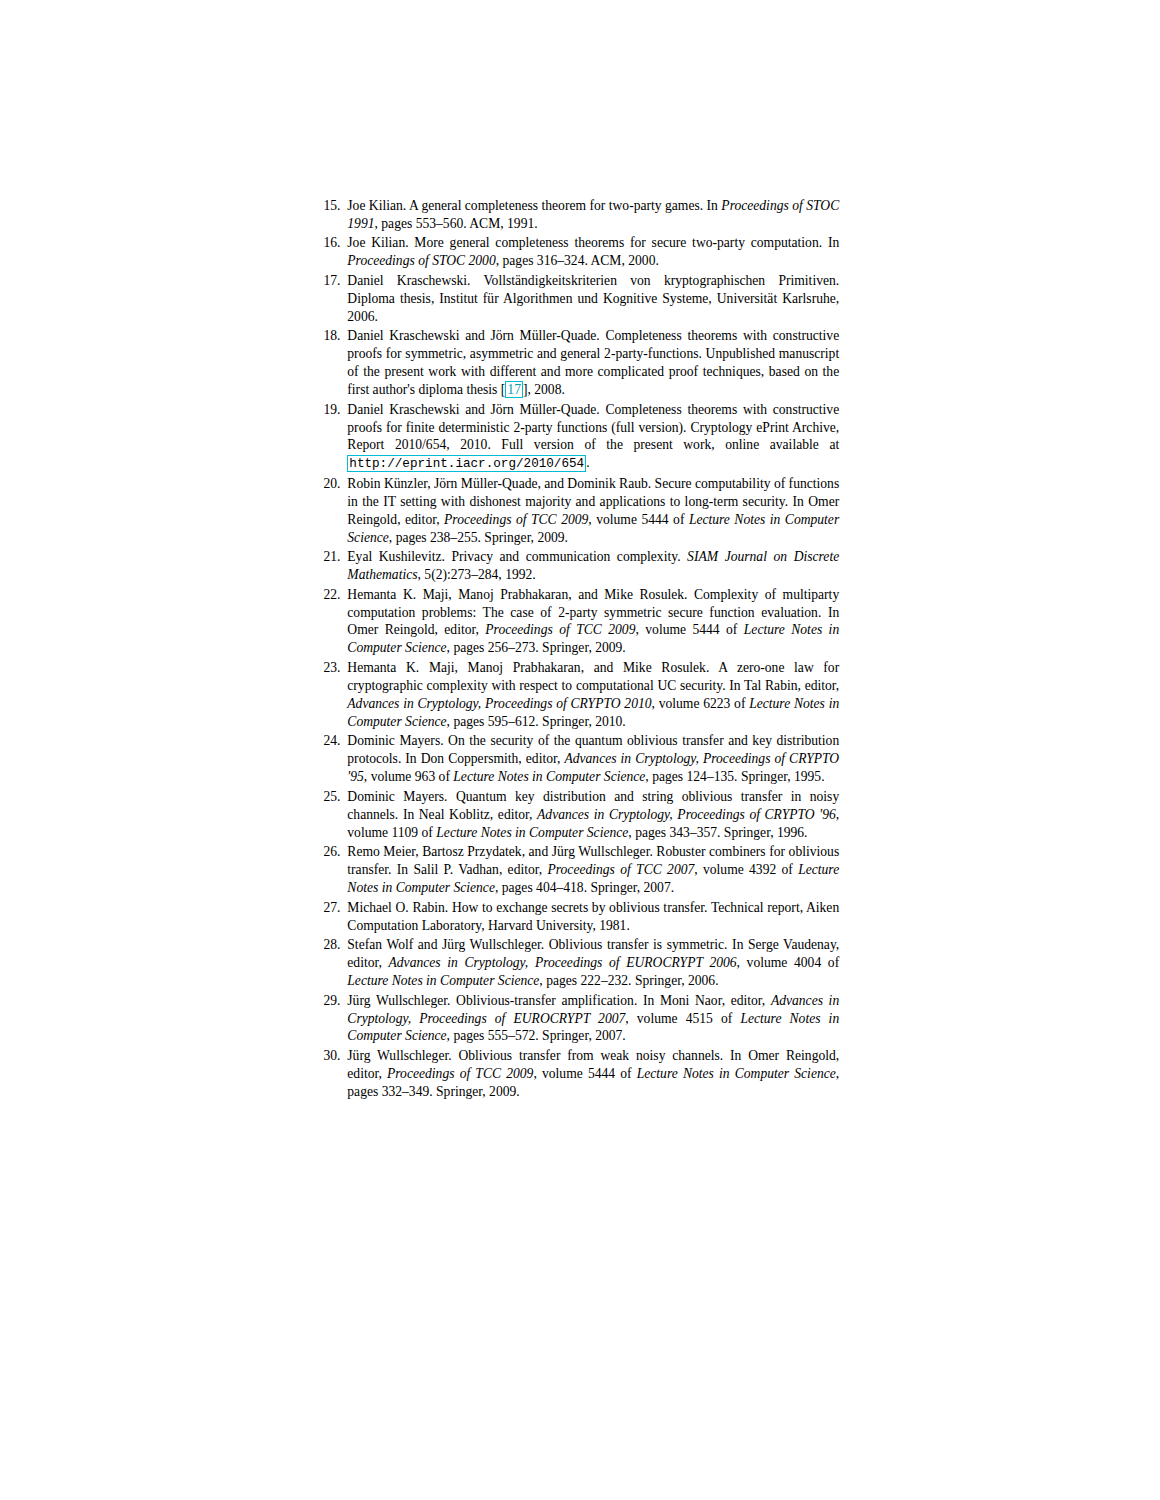15. Joe Kilian. A general completeness theorem for two-party games. In Proceedings of STOC 1991, pages 553–560. ACM, 1991.
16. Joe Kilian. More general completeness theorems for secure two-party computation. In Proceedings of STOC 2000, pages 316–324. ACM, 2000.
17. Daniel Kraschewski. Vollständigkeitskriterien von kryptographischen Primitiven. Diploma thesis, Institut für Algorithmen und Kognitive Systeme, Universität Karlsruhe, 2006.
18. Daniel Kraschewski and Jörn Müller-Quade. Completeness theorems with constructive proofs for symmetric, asymmetric and general 2-party-functions. Unpublished manuscript of the present work with different and more complicated proof techniques, based on the first author's diploma thesis [17], 2008.
19. Daniel Kraschewski and Jörn Müller-Quade. Completeness theorems with constructive proofs for finite deterministic 2-party functions (full version). Cryptology ePrint Archive, Report 2010/654, 2010. Full version of the present work, online available at http://eprint.iacr.org/2010/654.
20. Robin Künzler, Jörn Müller-Quade, and Dominik Raub. Secure computability of functions in the IT setting with dishonest majority and applications to long-term security. In Omer Reingold, editor, Proceedings of TCC 2009, volume 5444 of Lecture Notes in Computer Science, pages 238–255. Springer, 2009.
21. Eyal Kushilevitz. Privacy and communication complexity. SIAM Journal on Discrete Mathematics, 5(2):273–284, 1992.
22. Hemanta K. Maji, Manoj Prabhakaran, and Mike Rosulek. Complexity of multiparty computation problems: The case of 2-party symmetric secure function evaluation. In Omer Reingold, editor, Proceedings of TCC 2009, volume 5444 of Lecture Notes in Computer Science, pages 256–273. Springer, 2009.
23. Hemanta K. Maji, Manoj Prabhakaran, and Mike Rosulek. A zero-one law for cryptographic complexity with respect to computational UC security. In Tal Rabin, editor, Advances in Cryptology, Proceedings of CRYPTO 2010, volume 6223 of Lecture Notes in Computer Science, pages 595–612. Springer, 2010.
24. Dominic Mayers. On the security of the quantum oblivious transfer and key distribution protocols. In Don Coppersmith, editor, Advances in Cryptology, Proceedings of CRYPTO '95, volume 963 of Lecture Notes in Computer Science, pages 124–135. Springer, 1995.
25. Dominic Mayers. Quantum key distribution and string oblivious transfer in noisy channels. In Neal Koblitz, editor, Advances in Cryptology, Proceedings of CRYPTO '96, volume 1109 of Lecture Notes in Computer Science, pages 343–357. Springer, 1996.
26. Remo Meier, Bartosz Przydatek, and Jürg Wullschleger. Robuster combiners for oblivious transfer. In Salil P. Vadhan, editor, Proceedings of TCC 2007, volume 4392 of Lecture Notes in Computer Science, pages 404–418. Springer, 2007.
27. Michael O. Rabin. How to exchange secrets by oblivious transfer. Technical report, Aiken Computation Laboratory, Harvard University, 1981.
28. Stefan Wolf and Jürg Wullschleger. Oblivious transfer is symmetric. In Serge Vaudenay, editor, Advances in Cryptology, Proceedings of EUROCRYPT 2006, volume 4004 of Lecture Notes in Computer Science, pages 222–232. Springer, 2006.
29. Jürg Wullschleger. Oblivious-transfer amplification. In Moni Naor, editor, Advances in Cryptology, Proceedings of EUROCRYPT 2007, volume 4515 of Lecture Notes in Computer Science, pages 555–572. Springer, 2007.
30. Jürg Wullschleger. Oblivious transfer from weak noisy channels. In Omer Reingold, editor, Proceedings of TCC 2009, volume 5444 of Lecture Notes in Computer Science, pages 332–349. Springer, 2009.